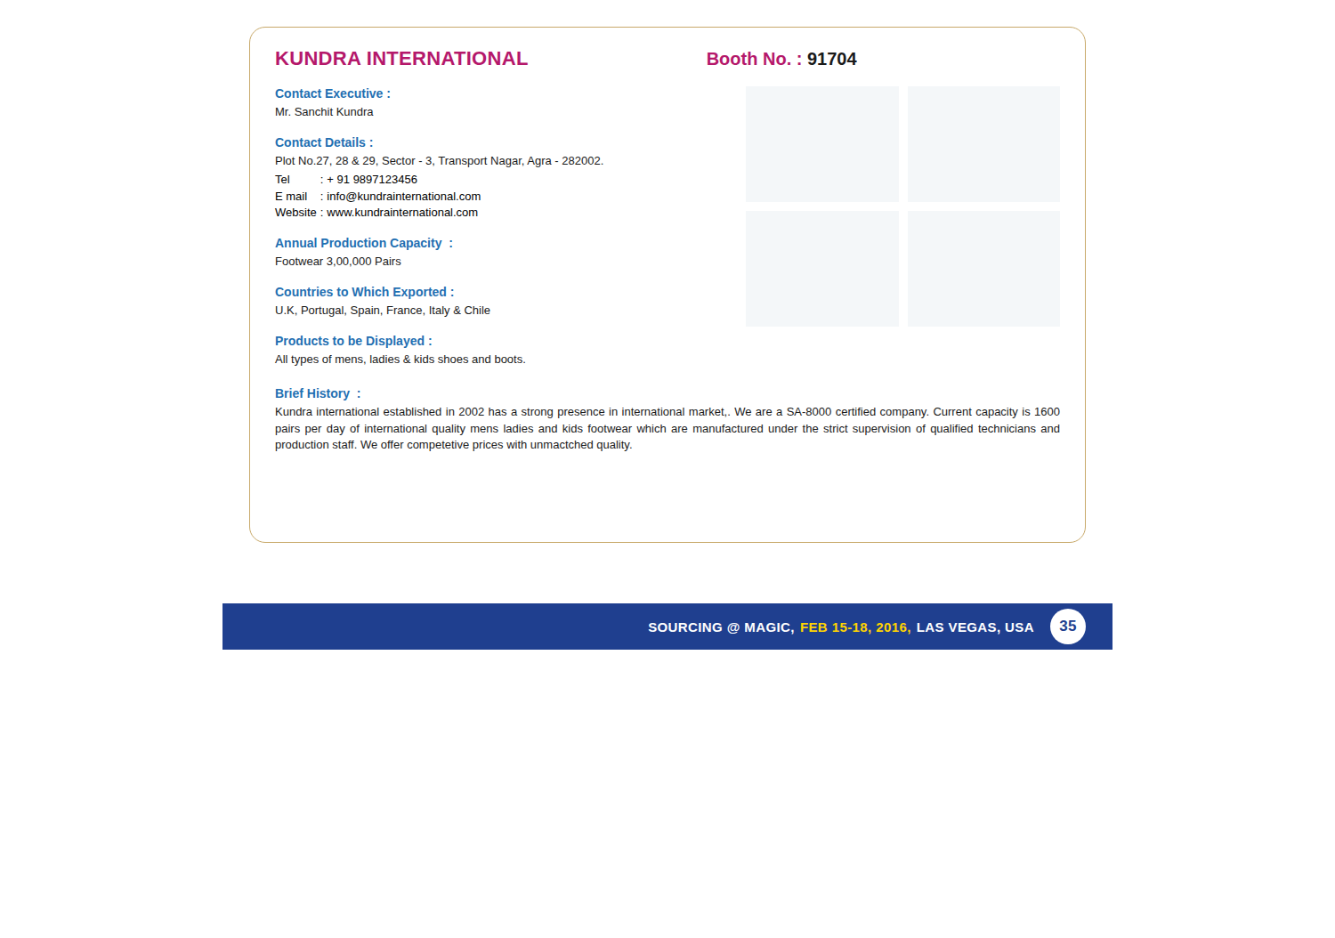KUNDRA INTERNATIONAL
Booth No. : 91704
Contact Executive :
Mr. Sanchit Kundra
Contact Details :
Plot No.27, 28 & 29, Sector - 3, Transport Nagar, Agra - 282002.
| Tel | : | + 91 9897123456 |
| E mail | : | info@kundrainternational.com |
| Website | : | www.kundrainternational.com |
Annual Production Capacity :
Footwear 3,00,000 Pairs
Countries to Which Exported :
U.K, Portugal, Spain, France, Italy & Chile
Products to be Displayed :
All types of mens, ladies & kids shoes and boots.
Brief History :
Kundra international established in 2002 has a strong presence in international market,. We are a SA-8000 certified company. Current capacity is 1600 pairs per day of international quality mens ladies and kids footwear which are manufactured under the strict supervision of qualified technicians and production staff. We offer competetive prices with unmactched quality.
SOURCING @ MAGIC, FEB 15-18, 2016, LAS VEGAS, USA 35